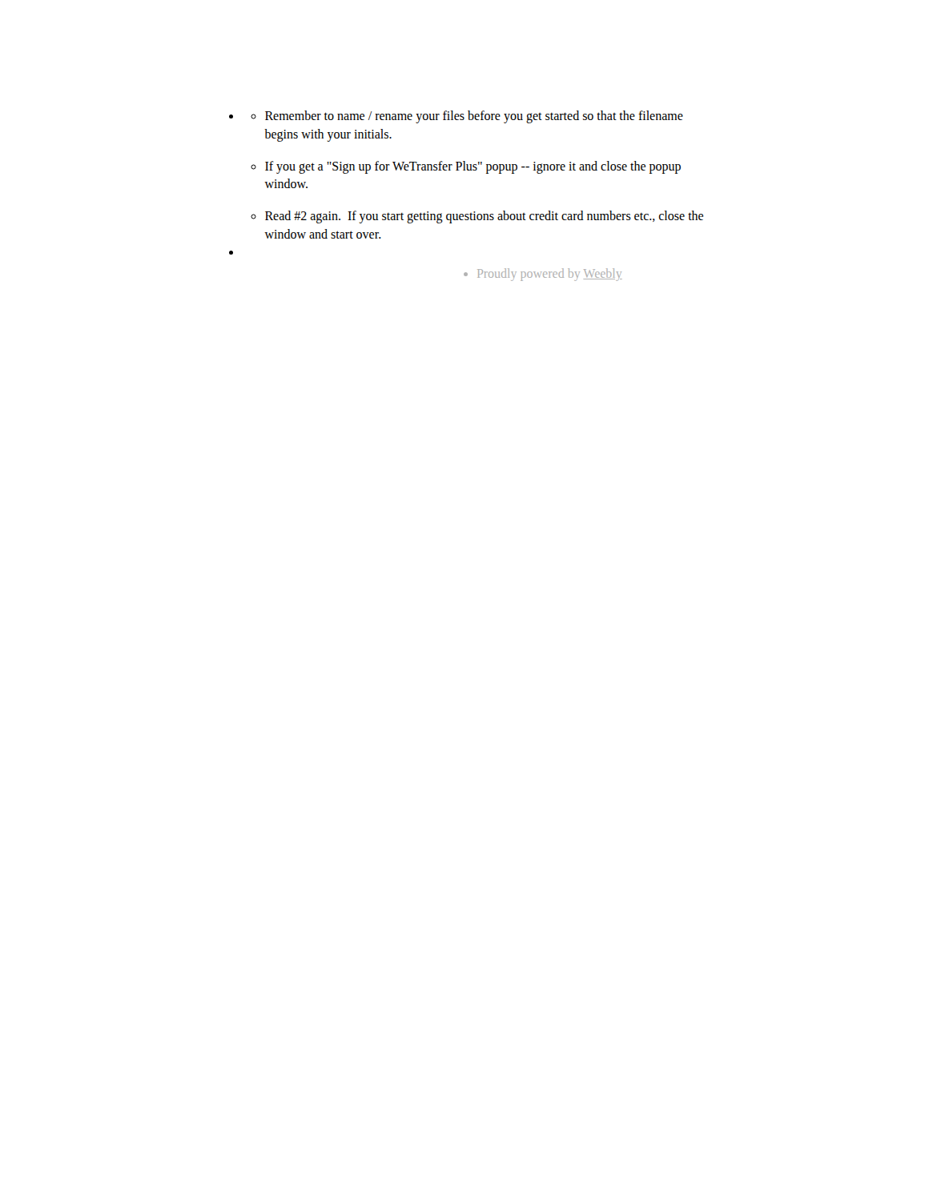Remember to name / rename your files before you get started so that the filename begins with your initials.
If you get a "Sign up for WeTransfer Plus" popup -- ignore it and close the popup window.
Read #2 again. If you start getting questions about credit card numbers etc., close the window and start over.
Proudly powered by Weebly